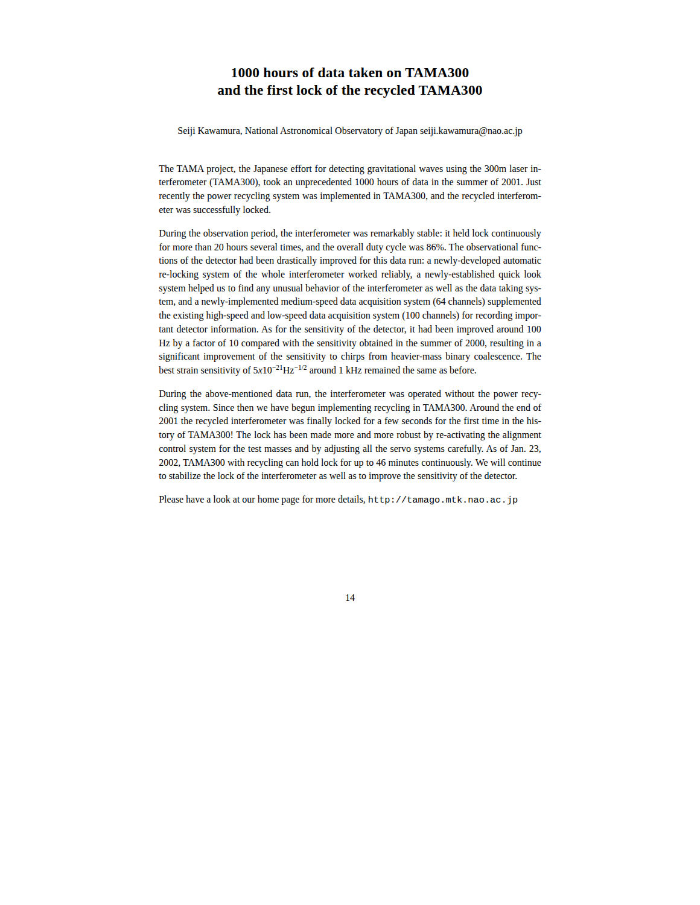1000 hours of data taken on TAMA300
and the first lock of the recycled TAMA300
Seiji Kawamura, National Astronomical Observatory of Japan seiji.kawamura@nao.ac.jp
The TAMA project, the Japanese effort for detecting gravitational waves using the 300m laser interferometer (TAMA300), took an unprecedented 1000 hours of data in the summer of 2001. Just recently the power recycling system was implemented in TAMA300, and the recycled interferometer was successfully locked.
During the observation period, the interferometer was remarkably stable: it held lock continuously for more than 20 hours several times, and the overall duty cycle was 86%. The observational functions of the detector had been drastically improved for this data run: a newly-developed automatic re-locking system of the whole interferometer worked reliably, a newly-established quick look system helped us to find any unusual behavior of the interferometer as well as the data taking system, and a newly-implemented medium-speed data acquisition system (64 channels) supplemented the existing high-speed and low-speed data acquisition system (100 channels) for recording important detector information. As for the sensitivity of the detector, it had been improved around 100 Hz by a factor of 10 compared with the sensitivity obtained in the summer of 2000, resulting in a significant improvement of the sensitivity to chirps from heavier-mass binary coalescence. The best strain sensitivity of 5x10−21Hz−1/2 around 1 kHz remained the same as before.
During the above-mentioned data run, the interferometer was operated without the power recycling system. Since then we have begun implementing recycling in TAMA300. Around the end of 2001 the recycled interferometer was finally locked for a few seconds for the first time in the history of TAMA300! The lock has been made more and more robust by re-activating the alignment control system for the test masses and by adjusting all the servo systems carefully. As of Jan. 23, 2002, TAMA300 with recycling can hold lock for up to 46 minutes continuously. We will continue to stabilize the lock of the interferometer as well as to improve the sensitivity of the detector.
Please have a look at our home page for more details, http://tamago.mtk.nao.ac.jp
14